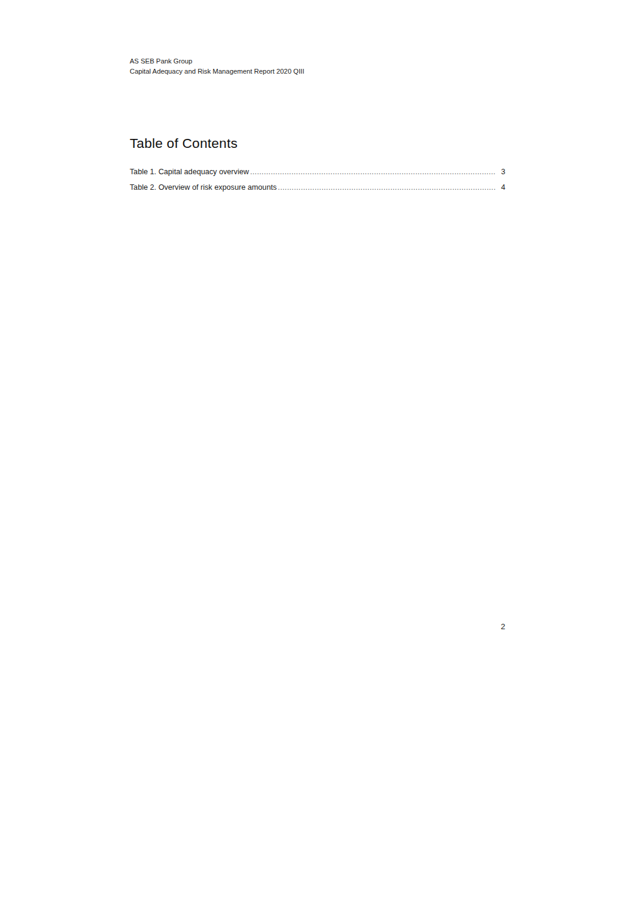AS SEB Pank Group
Capital Adequacy and Risk Management Report 2020 QIII
Table of Contents
Table 1. Capital adequacy overview ........................................................................................................................................... 3
Table 2. Overview of risk exposure amounts ........................................................................................................................... 4
2